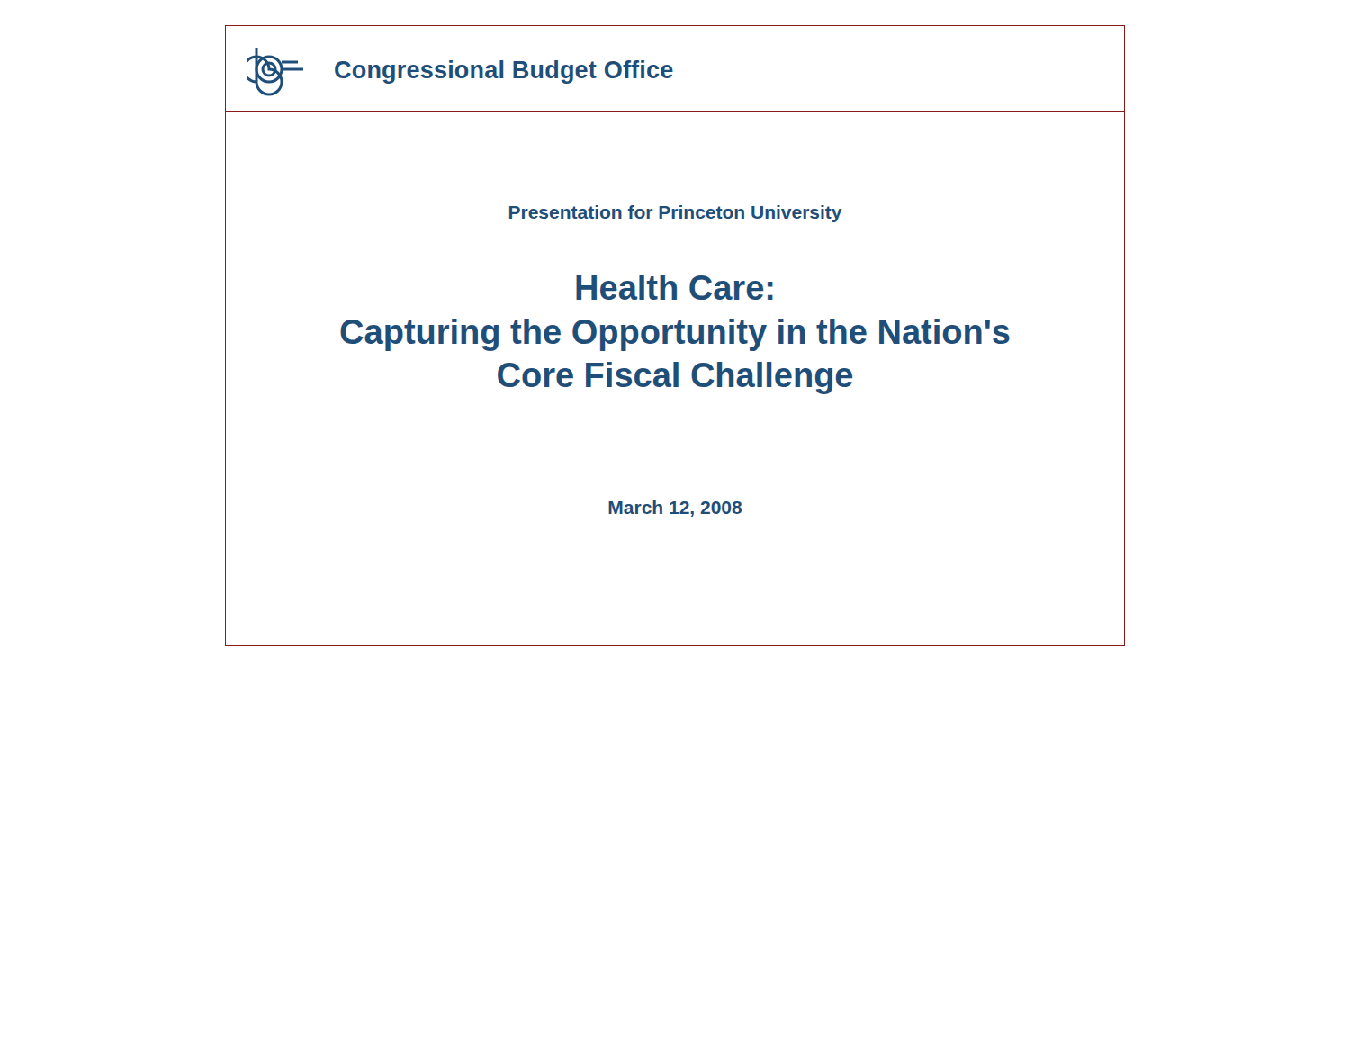Congressional Budget Office
Presentation for Princeton University
Health Care:
Capturing the Opportunity in the Nation's Core Fiscal Challenge
March 12, 2008